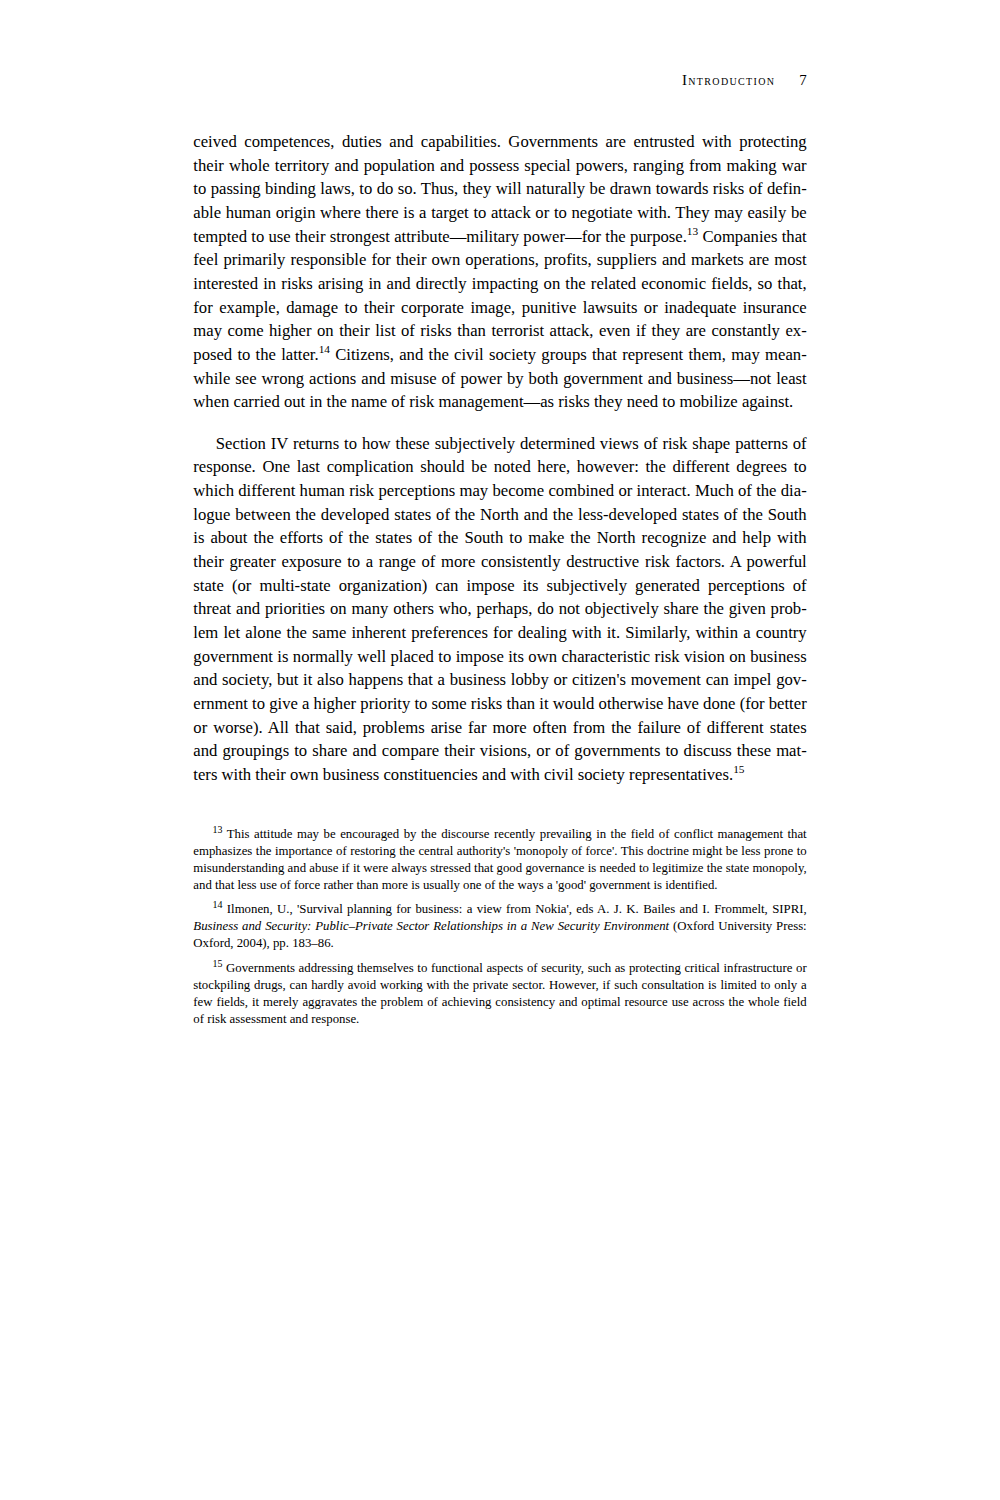Introduction7
ceived competences, duties and capabilities. Governments are entrusted with protecting their whole territory and population and possess special powers, ranging from making war to passing binding laws, to do so. Thus, they will naturally be drawn towards risks of definable human origin where there is a target to attack or to negotiate with. They may easily be tempted to use their strongest attribute—military power—for the purpose.13 Companies that feel primarily responsible for their own operations, profits, suppliers and markets are most interested in risks arising in and directly impacting on the related economic fields, so that, for example, damage to their corporate image, punitive lawsuits or inadequate insurance may come higher on their list of risks than terrorist attack, even if they are constantly exposed to the latter.14 Citizens, and the civil society groups that represent them, may meanwhile see wrong actions and misuse of power by both government and business—not least when carried out in the name of risk management—as risks they need to mobilize against.
Section IV returns to how these subjectively determined views of risk shape patterns of response. One last complication should be noted here, however: the different degrees to which different human risk perceptions may become combined or interact. Much of the dialogue between the developed states of the North and the less-developed states of the South is about the efforts of the states of the South to make the North recognize and help with their greater exposure to a range of more consistently destructive risk factors. A powerful state (or multi-state organization) can impose its subjectively generated perceptions of threat and priorities on many others who, perhaps, do not objectively share the given problem let alone the same inherent preferences for dealing with it. Similarly, within a country government is normally well placed to impose its own characteristic risk vision on business and society, but it also happens that a business lobby or citizen's movement can impel government to give a higher priority to some risks than it would otherwise have done (for better or worse). All that said, problems arise far more often from the failure of different states and groupings to share and compare their visions, or of governments to discuss these matters with their own business constituencies and with civil society representatives.15
13 This attitude may be encouraged by the discourse recently prevailing in the field of conflict management that emphasizes the importance of restoring the central authority's 'monopoly of force'. This doctrine might be less prone to misunderstanding and abuse if it were always stressed that good governance is needed to legitimize the state monopoly, and that less use of force rather than more is usually one of the ways a 'good' government is identified.
14 Ilmonen, U., 'Survival planning for business: a view from Nokia', eds A. J. K. Bailes and I. Frommelt, SIPRI, Business and Security: Public–Private Sector Relationships in a New Security Environment (Oxford University Press: Oxford, 2004), pp. 183–86.
15 Governments addressing themselves to functional aspects of security, such as protecting critical infrastructure or stockpiling drugs, can hardly avoid working with the private sector. However, if such consultation is limited to only a few fields, it merely aggravates the problem of achieving consistency and optimal resource use across the whole field of risk assessment and response.